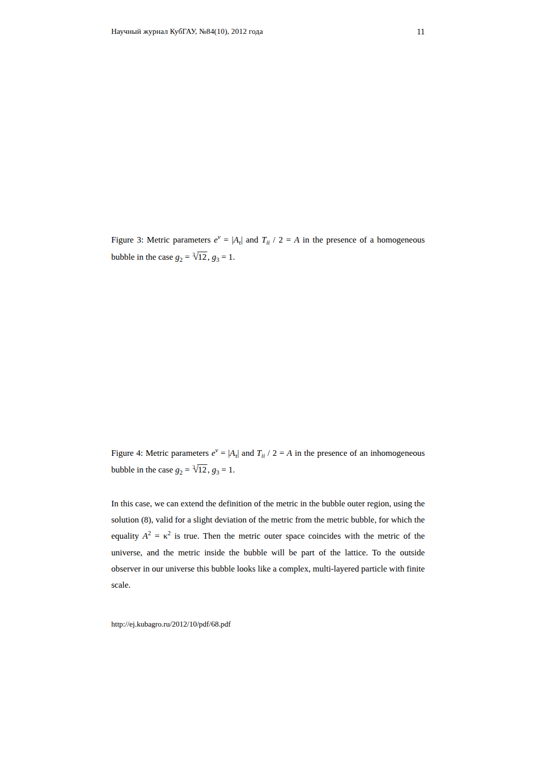Научный журнал КубГАУ, №84(10), 2012 года
11
Figure 3: Metric parameters ev = |Aτ| and Tii / 2 = A in the presence of a homogeneous bubble in the case g2 = 3√12, g3 = 1.
Figure 4: Metric parameters ev = |Aτ| and Tii / 2 = A in the presence of an inhomogeneous bubble in the case g2 = 3√12, g3 = 1.
In this case, we can extend the definition of the metric in the bubble outer region, using the solution (8), valid for a slight deviation of the metric from the metric bubble, for which the equality A2 = κ2 is true. Then the metric outer space coincides with the metric of the universe, and the metric inside the bubble will be part of the lattice. To the outside observer in our universe this bubble looks like a complex, multi-layered particle with finite scale.
http://ej.kubagro.ru/2012/10/pdf/68.pdf